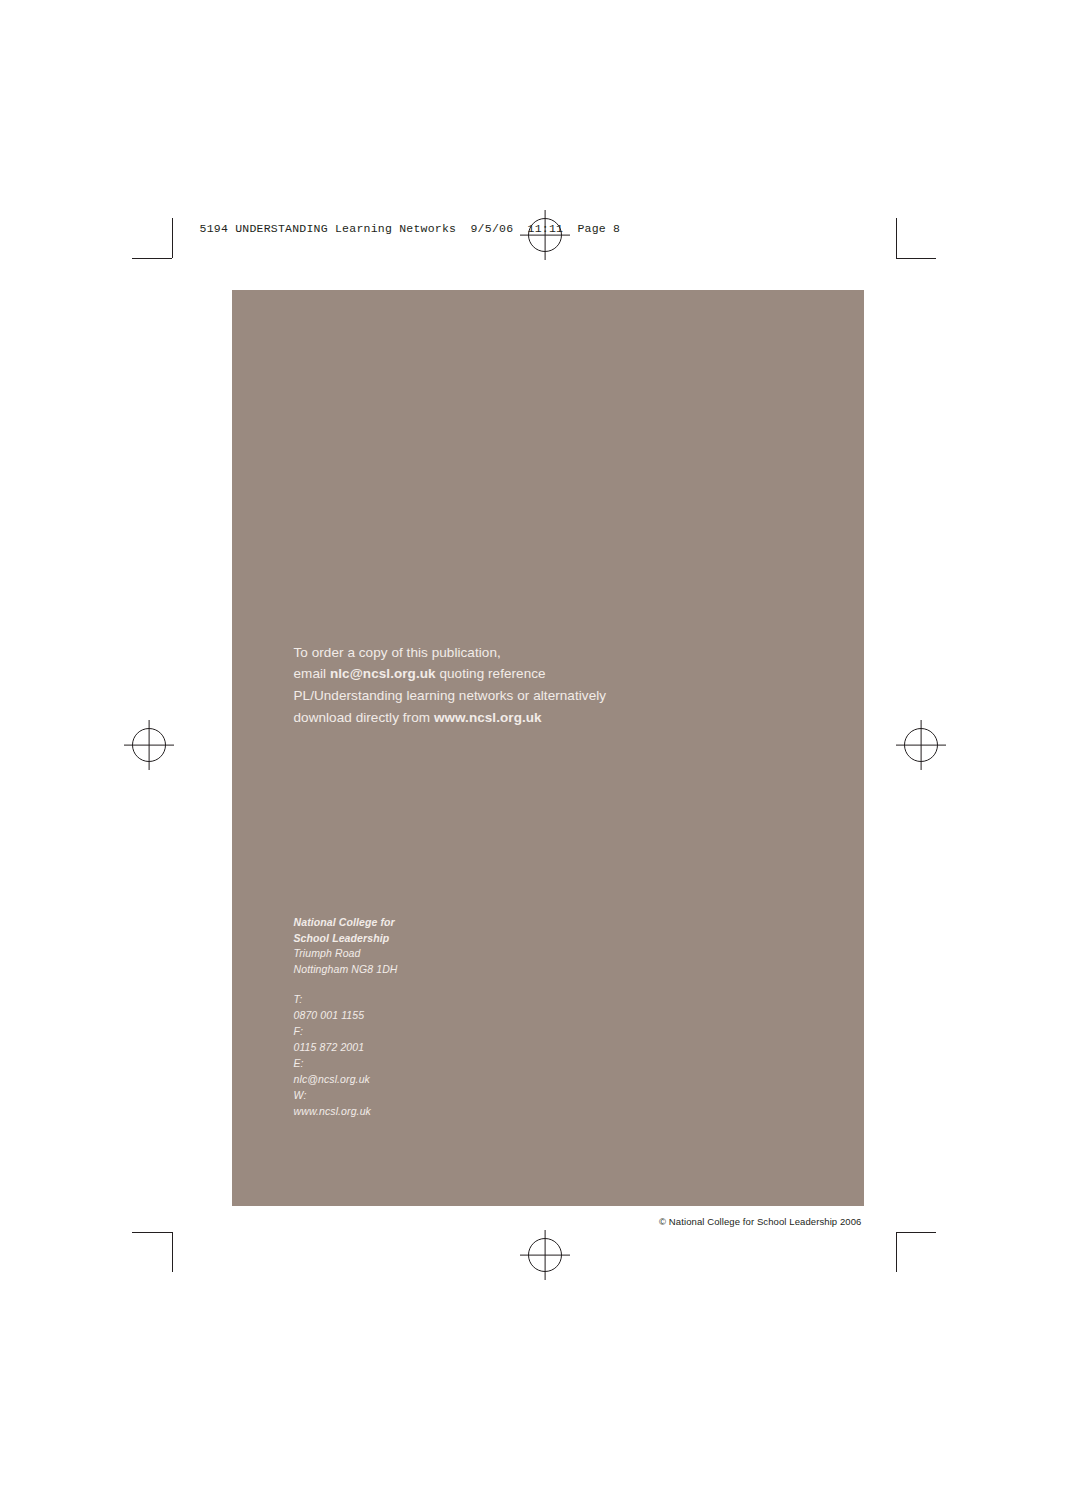5194 UNDERSTANDING Learning Networks 9/5/06 11:11 Page 8
To order a copy of this publication,
email nlc@ncsl.org.uk quoting reference
PL/Understanding learning networks or alternatively
download directly from www.ncsl.org.uk
National College for
School Leadership Triumph Road
Nottingham NG8 1DH
T: 0870 001 1155 F: 0115 872 2001 E: nlc@ncsl.org.uk W: www.ncsl.org.uk
© National College for School Leadership 2006